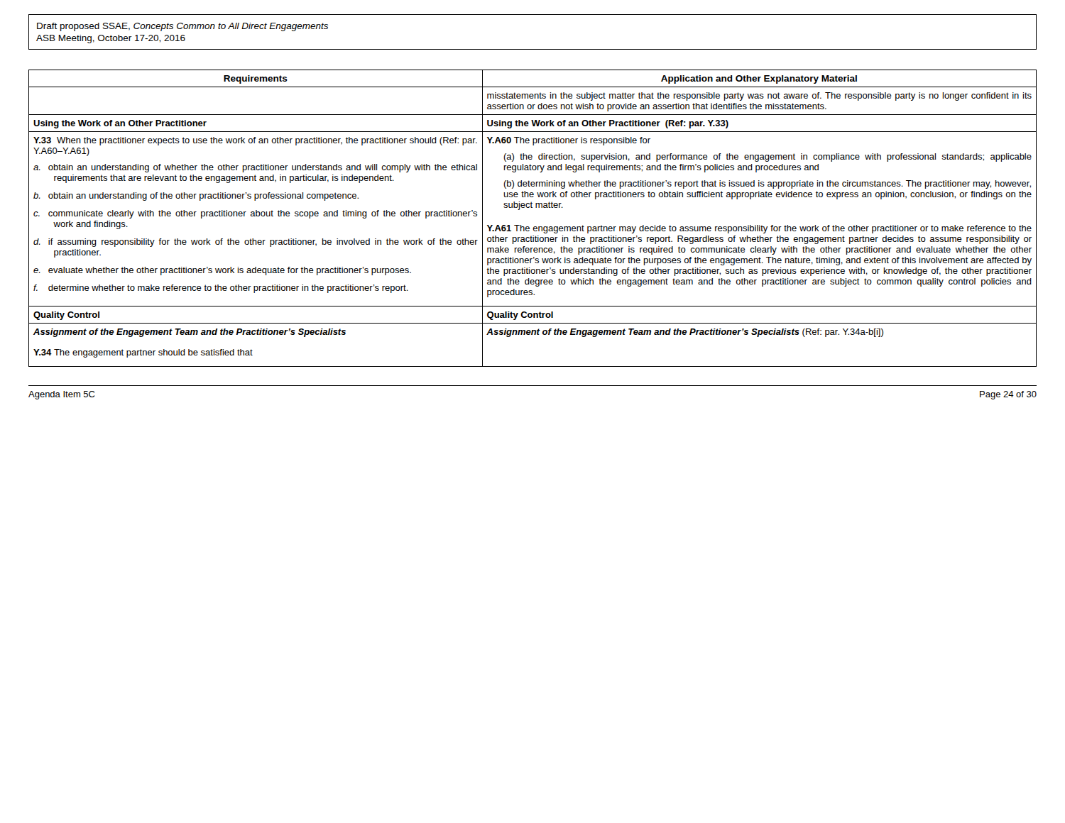Draft proposed SSAE, Concepts Common to All Direct Engagements
ASB Meeting, October 17-20, 2016
| Requirements | Application and Other Explanatory Material |
| --- | --- |
| | misstatements in the subject matter that the responsible party was not aware of. The responsible party is no longer confident in its assertion or does not wish to provide an assertion that identifies the misstatements. |
| Using the Work of an Other Practitioner | Using the Work of an Other Practitioner (Ref: par. Y.33) |
| Y.33 When the practitioner expects to use the work of an other practitioner, the practitioner should (Ref: par. Y.A60–Y.A61) a. obtain an understanding of whether the other practitioner understands and will comply with the ethical requirements that are relevant to the engagement and, in particular, is independent. b. obtain an understanding of the other practitioner’s professional competence. c. communicate clearly with the other practitioner about the scope and timing of the other practitioner’s work and findings. d. if assuming responsibility for the work of the other practitioner, be involved in the work of the other practitioner. e. evaluate whether the other practitioner’s work is adequate for the practitioner’s purposes. f. determine whether to make reference to the other practitioner in the practitioner’s report. | Y.A60 The practitioner is responsible for ( a ) the direction, supervision, and performance of the engagement in compliance with professional standards; applicable regulatory and legal requirements; and the firm’s policies and procedures and ( b ) determining whether the practitioner’s report that is issued is appropriate in the circumstances. The practitioner may, however, use the work of other practitioners to obtain sufficient appropriate evidence to express an opinion, conclusion, or findings on the subject matter. Y.A61 The engagement partner may decide to assume responsibility for the work of the other practitioner or to make reference to the other practitioner in the practitioner’s report. Regardless of whether the engagement partner decides to assume responsibility or make reference, the practitioner is required to communicate clearly with the other practitioner and evaluate whether the other practitioner’s work is adequate for the purposes of the engagement. The nature, timing, and extent of this involvement are affected by the practitioner’s understanding of the other practitioner, such as previous experience with, or knowledge of, the other practitioner and the degree to which the engagement team and the other practitioner are subject to common quality control policies and procedures. |
| Quality Control | Quality Control |
| Assignment of the Engagement Team and the Practitioner’s Specialists Y.34 The engagement partner should be satisfied that | Assignment of the Engagement Team and the Practitioner’s Specialists (Ref: par. Y.34a-b[i]) |
Agenda Item 5C Page 24 of 30